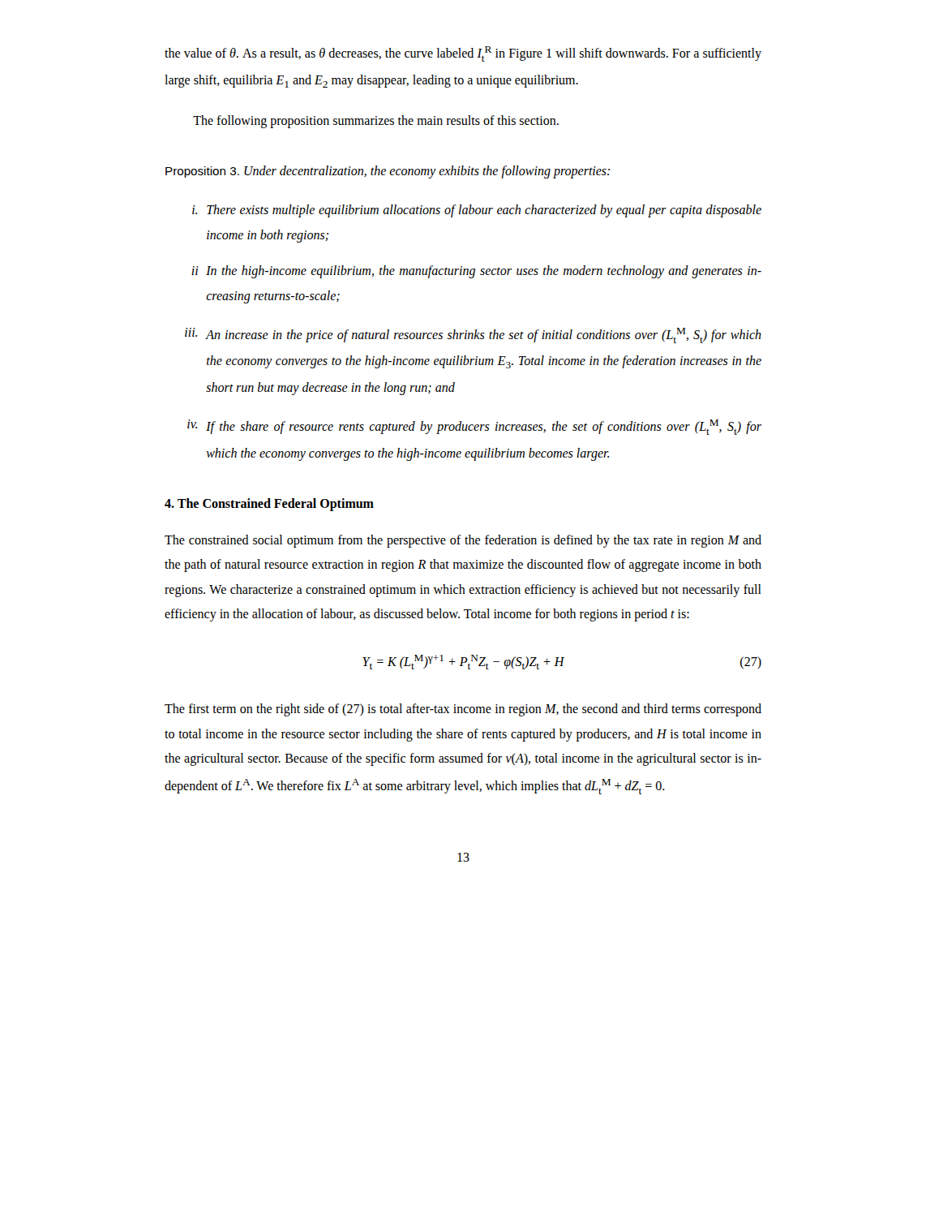the value of θ. As a result, as θ decreases, the curve labeled ItR in Figure 1 will shift downwards. For a sufficiently large shift, equilibria E1 and E2 may disappear, leading to a unique equilibrium.
The following proposition summarizes the main results of this section.
Proposition 3. Under decentralization, the economy exhibits the following properties:
i. There exists multiple equilibrium allocations of labour each characterized by equal per capita disposable income in both regions;
ii In the high-income equilibrium, the manufacturing sector uses the modern technology and generates increasing returns-to-scale;
iii. An increase in the price of natural resources shrinks the set of initial conditions over (LtM, St) for which the economy converges to the high-income equilibrium E3. Total income in the federation increases in the short run but may decrease in the long run; and
iv. If the share of resource rents captured by producers increases, the set of conditions over (LtM, St) for which the economy converges to the high-income equilibrium becomes larger.
4. The Constrained Federal Optimum
The constrained social optimum from the perspective of the federation is defined by the tax rate in region M and the path of natural resource extraction in region R that maximize the discounted flow of aggregate income in both regions. We characterize a constrained optimum in which extraction efficiency is achieved but not necessarily full efficiency in the allocation of labour, as discussed below. Total income for both regions in period t is:
Yt = K (LtM)γ+1 + PtNZt − φ(St)Zt + H (27)
The first term on the right side of (27) is total after-tax income in region M, the second and third terms correspond to total income in the resource sector including the share of rents captured by producers, and H is total income in the agricultural sector. Because of the specific form assumed for v(A), total income in the agricultural sector is independent of LA. We therefore fix LA at some arbitrary level, which implies that dLtM + dZt = 0.
13